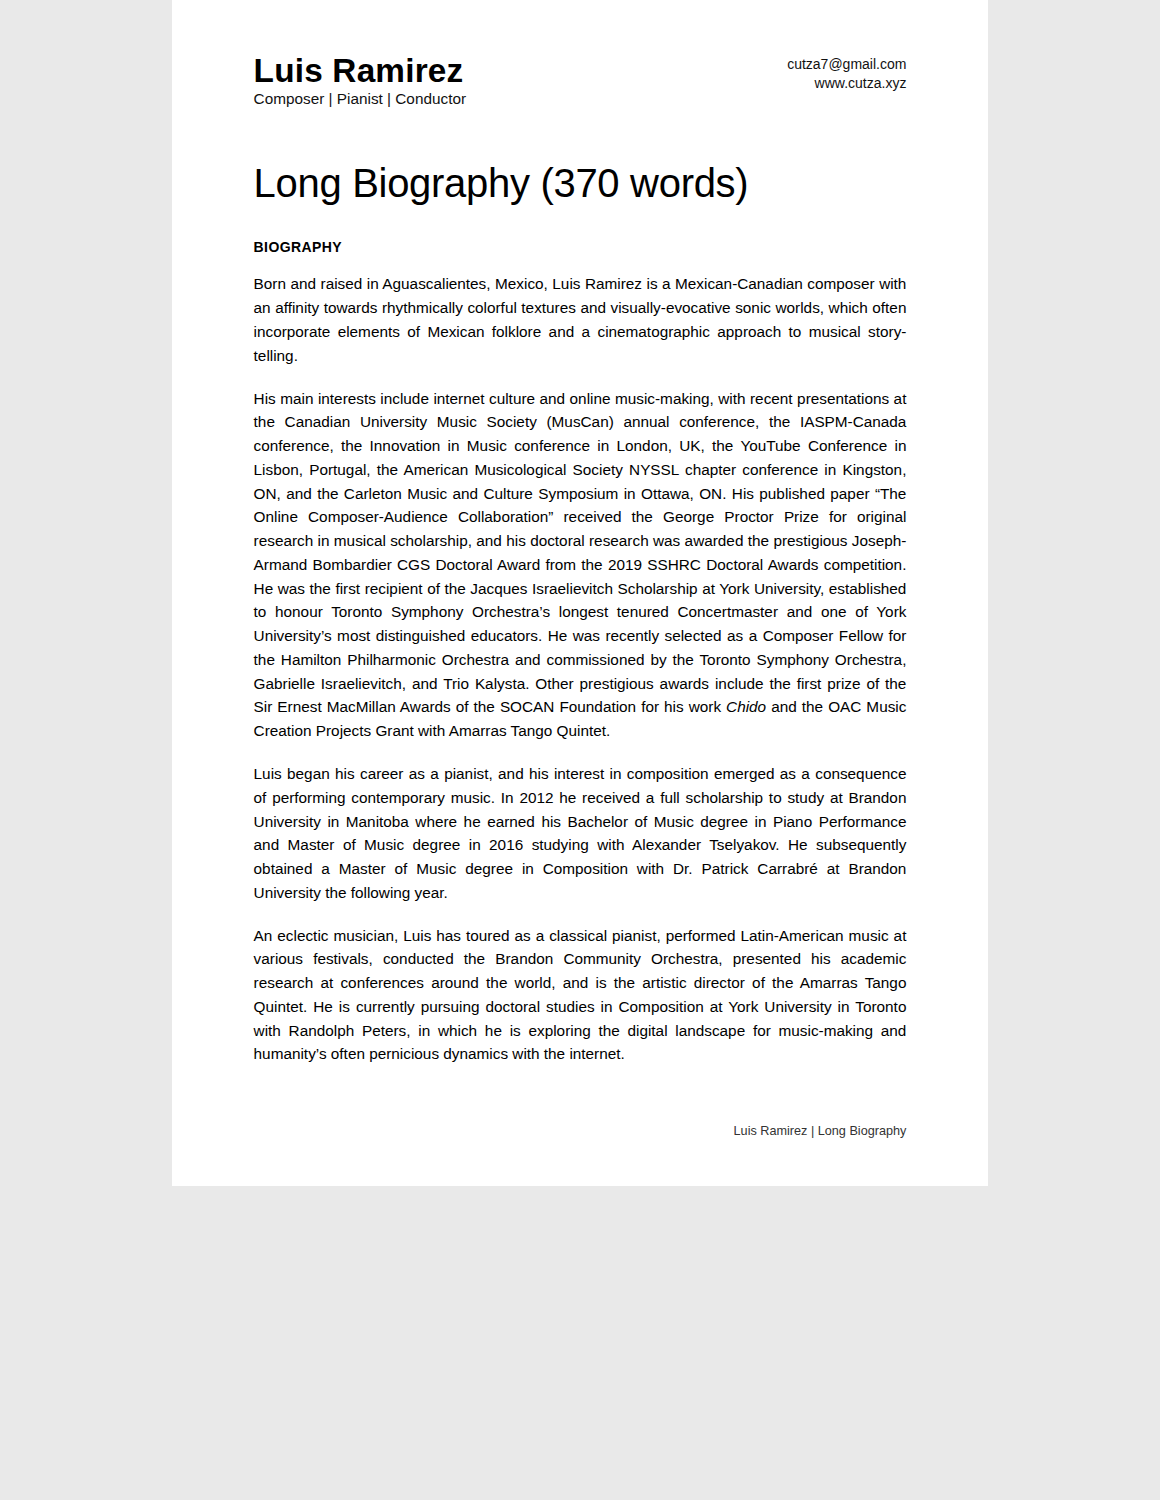Luis Ramirez
Composer | Pianist | Conductor
cutza7@gmail.com
www.cutza.xyz
Long Biography (370 words)
BIOGRAPHY
Born and raised in Aguascalientes, Mexico, Luis Ramirez is a Mexican-Canadian composer with an affinity towards rhythmically colorful textures and visually-evocative sonic worlds, which often incorporate elements of Mexican folklore and a cinematographic approach to musical story-telling.
His main interests include internet culture and online music-making, with recent presentations at the Canadian University Music Society (MusCan) annual conference, the IASPM-Canada conference, the Innovation in Music conference in London, UK, the YouTube Conference in Lisbon, Portugal, the American Musicological Society NYSSL chapter conference in Kingston, ON, and the Carleton Music and Culture Symposium in Ottawa, ON. His published paper “The Online Composer-Audience Collaboration” received the George Proctor Prize for original research in musical scholarship, and his doctoral research was awarded the prestigious Joseph-Armand Bombardier CGS Doctoral Award from the 2019 SSHRC Doctoral Awards competition. He was the first recipient of the Jacques Israelievitch Scholarship at York University, established to honour Toronto Symphony Orchestra’s longest tenured Concertmaster and one of York University’s most distinguished educators. He was recently selected as a Composer Fellow for the Hamilton Philharmonic Orchestra and commissioned by the Toronto Symphony Orchestra, Gabrielle Israelievitch, and Trio Kalysta. Other prestigious awards include the first prize of the Sir Ernest MacMillan Awards of the SOCAN Foundation for his work Chido and the OAC Music Creation Projects Grant with Amarras Tango Quintet.
Luis began his career as a pianist, and his interest in composition emerged as a consequence of performing contemporary music. In 2012 he received a full scholarship to study at Brandon University in Manitoba where he earned his Bachelor of Music degree in Piano Performance and Master of Music degree in 2016 studying with Alexander Tselyakov. He subsequently obtained a Master of Music degree in Composition with Dr. Patrick Carrabré at Brandon University the following year.
An eclectic musician, Luis has toured as a classical pianist, performed Latin-American music at various festivals, conducted the Brandon Community Orchestra, presented his academic research at conferences around the world, and is the artistic director of the Amarras Tango Quintet. He is currently pursuing doctoral studies in Composition at York University in Toronto with Randolph Peters, in which he is exploring the digital landscape for music-making and humanity’s often pernicious dynamics with the internet.
Luis Ramirez | Long Biography